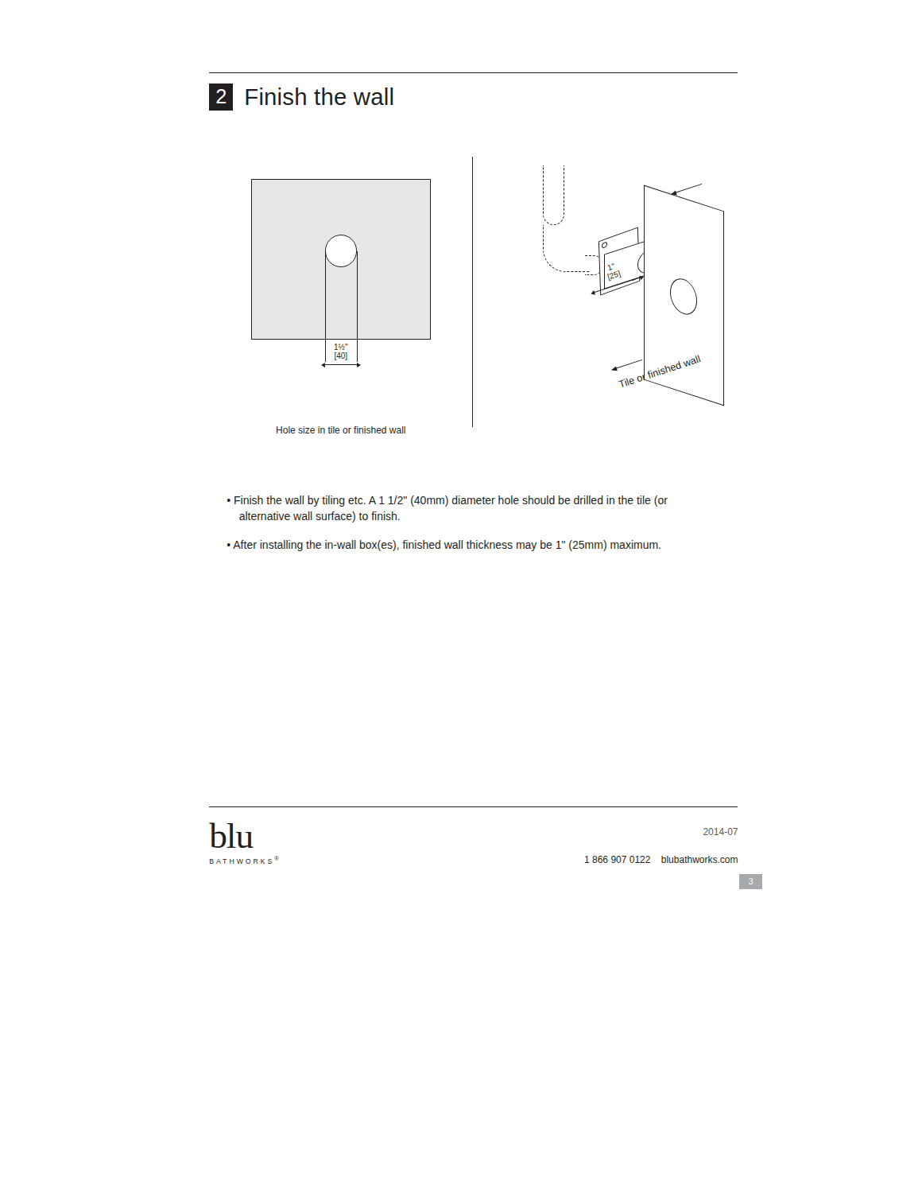2 Finish the wall
1½"
[40]
Hole size in tile or finished wall
1"
[25]
Tile or finished wall
• Finish the wall by tiling etc. A 1 1/2" (40mm) diameter hole should be drilled in the tile (or alternative wall surface) to finish.
• After installing the in-wall box(es), finished wall thickness may be 1" (25mm) maximum.
blu
BATHWORKS®
2014-07
1 866 907 0122 blubathworks.com
3